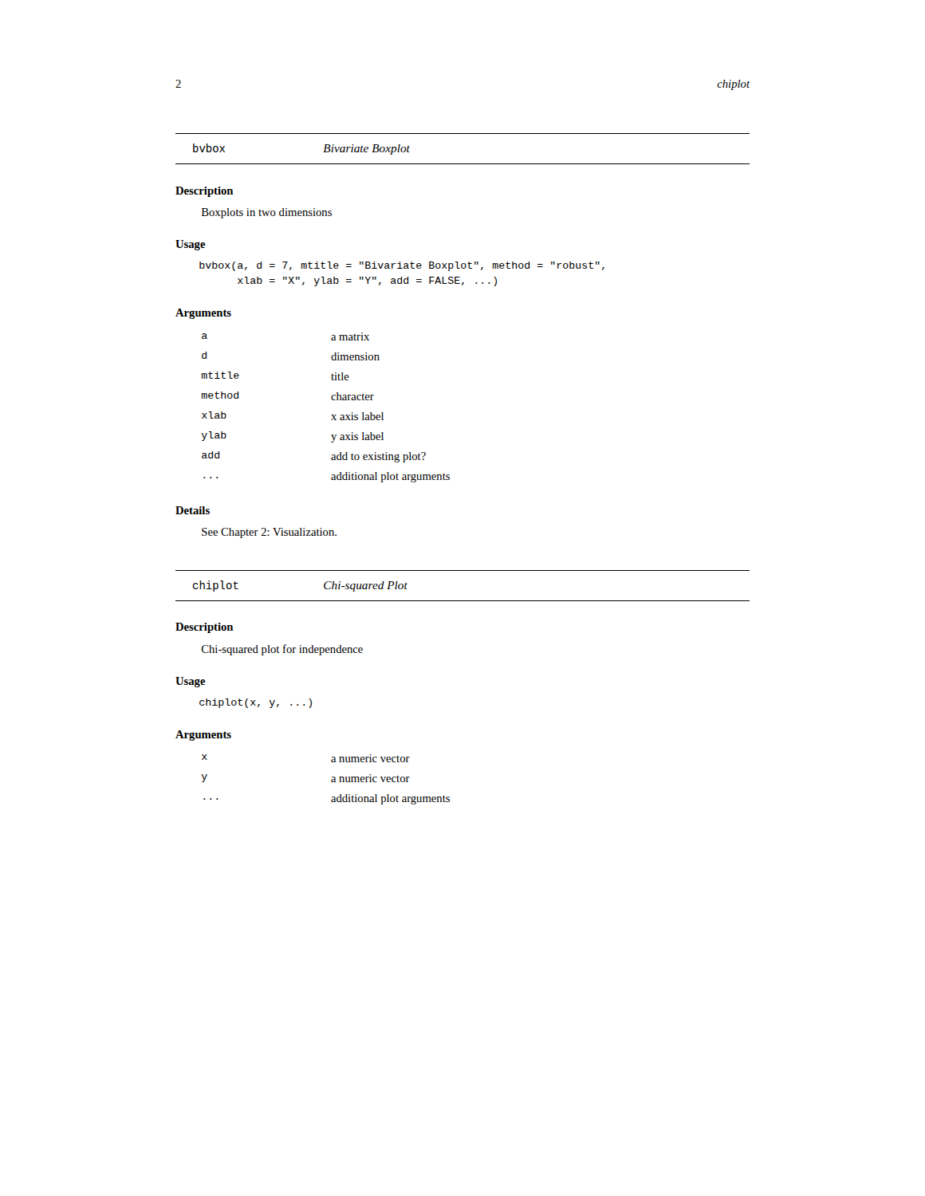2 chiplot
bvbox Bivariate Boxplot
Description
Boxplots in two dimensions
Usage
bvbox(a, d = 7, mtitle = "Bivariate Boxplot", method = "robust",
      xlab = "X", ylab = "Y", add = FALSE, ...)
Arguments
| a | a matrix |
| d | dimension |
| mtitle | title |
| method | character |
| xlab | x axis label |
| ylab | y axis label |
| add | add to existing plot? |
| ... | additional plot arguments |
Details
See Chapter 2: Visualization.
chiplot Chi-squared Plot
Description
Chi-squared plot for independence
Usage
chiplot(x, y, ...)
Arguments
| x | a numeric vector |
| y | a numeric vector |
| ... | additional plot arguments |